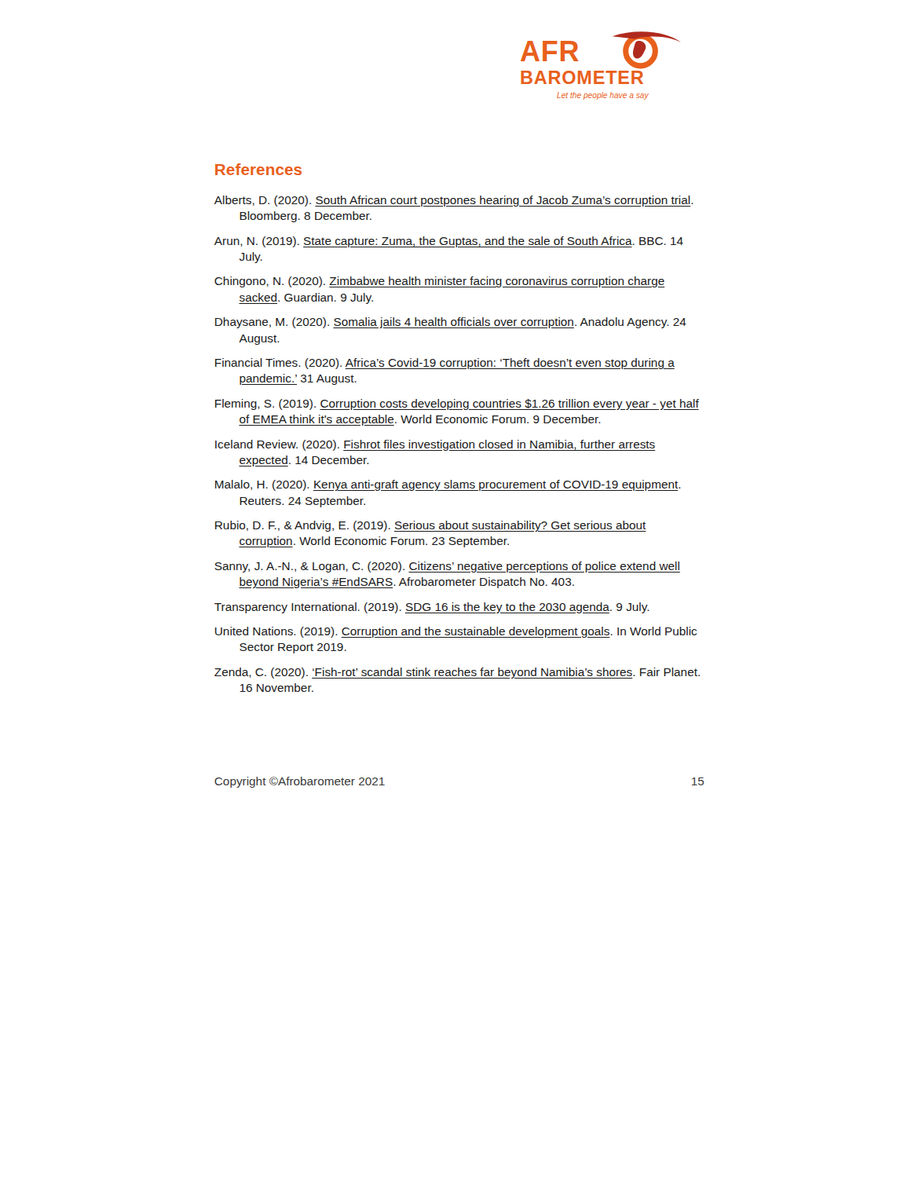AFR BAROMETER Let the people have a say
References
Alberts, D. (2020). South African court postpones hearing of Jacob Zuma’s corruption trial. Bloomberg. 8 December.
Arun, N. (2019). State capture: Zuma, the Guptas, and the sale of South Africa. BBC. 14 July.
Chingono, N. (2020). Zimbabwe health minister facing coronavirus corruption charge sacked. Guardian. 9 July.
Dhaysane, M. (2020). Somalia jails 4 health officials over corruption. Anadolu Agency. 24 August.
Financial Times. (2020). Africa’s Covid-19 corruption: ‘Theft doesn’t even stop during a pandemic.’ 31 August.
Fleming, S. (2019). Corruption costs developing countries $1.26 trillion every year - yet half of EMEA think it's acceptable. World Economic Forum. 9 December.
Iceland Review. (2020). Fishrot files investigation closed in Namibia, further arrests expected. 14 December.
Malalo, H. (2020). Kenya anti-graft agency slams procurement of COVID-19 equipment. Reuters. 24 September.
Rubio, D. F., & Andvig, E. (2019). Serious about sustainability? Get serious about corruption. World Economic Forum. 23 September.
Sanny, J. A.-N., & Logan, C. (2020). Citizens’ negative perceptions of police extend well beyond Nigeria’s #EndSARS. Afrobarometer Dispatch No. 403.
Transparency International. (2019). SDG 16 is the key to the 2030 agenda. 9 July.
United Nations. (2019). Corruption and the sustainable development goals. In World Public Sector Report 2019.
Zenda, C. (2020). ‘Fish-rot’ scandal stink reaches far beyond Namibia’s shores. Fair Planet. 16 November.
Copyright ©Afrobarometer 2021 15